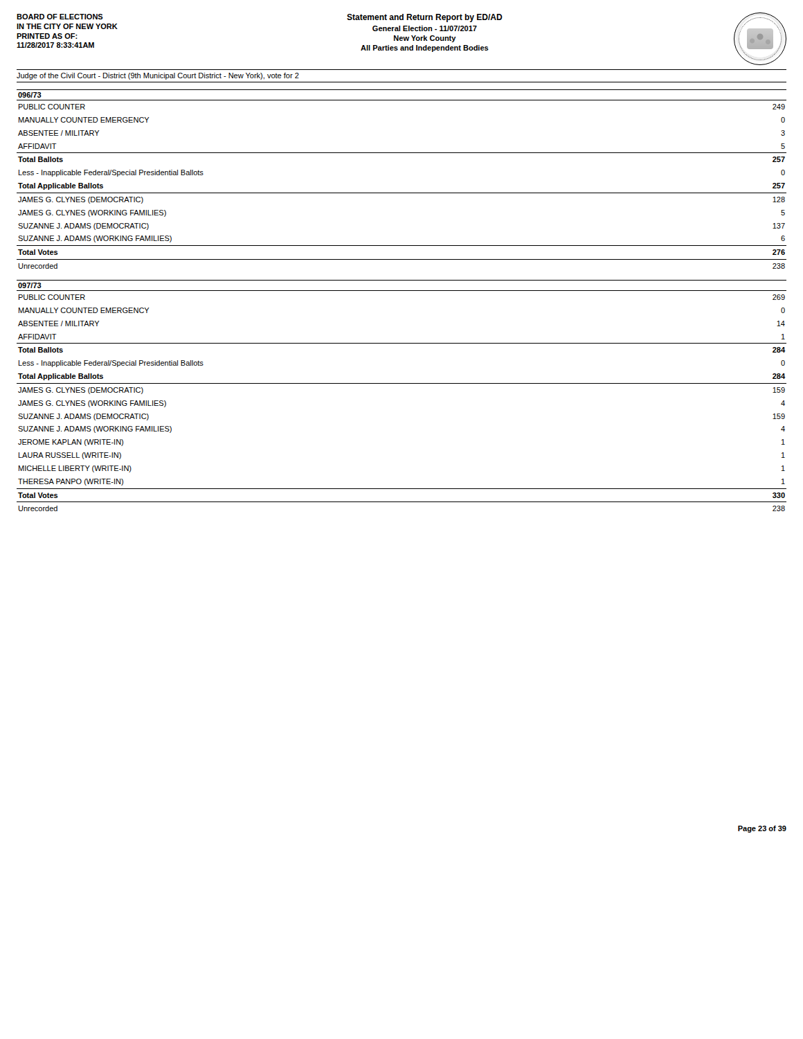BOARD OF ELECTIONS
IN THE CITY OF NEW YORK
PRINTED AS OF:
11/28/2017 8:33:41AM
Statement and Return Report by ED/AD
General Election - 11/07/2017
New York County
All Parties and Independent Bodies
Judge of the Civil Court - District (9th Municipal Court District - New York), vote for 2
096/73
| PUBLIC COUNTER | 249 |
| MANUALLY COUNTED EMERGENCY | 0 |
| ABSENTEE / MILITARY | 3 |
| AFFIDAVIT | 5 |
| Total Ballots | 257 |
| Less - Inapplicable Federal/Special Presidential Ballots | 0 |
| Total Applicable Ballots | 257 |
| JAMES G. CLYNES (DEMOCRATIC) | 128 |
| JAMES G. CLYNES (WORKING FAMILIES) | 5 |
| SUZANNE J. ADAMS (DEMOCRATIC) | 137 |
| SUZANNE J. ADAMS (WORKING FAMILIES) | 6 |
| Total Votes | 276 |
| Unrecorded | 238 |
097/73
| PUBLIC COUNTER | 269 |
| MANUALLY COUNTED EMERGENCY | 0 |
| ABSENTEE / MILITARY | 14 |
| AFFIDAVIT | 1 |
| Total Ballots | 284 |
| Less - Inapplicable Federal/Special Presidential Ballots | 0 |
| Total Applicable Ballots | 284 |
| JAMES G. CLYNES (DEMOCRATIC) | 159 |
| JAMES G. CLYNES (WORKING FAMILIES) | 4 |
| SUZANNE J. ADAMS (DEMOCRATIC) | 159 |
| SUZANNE J. ADAMS (WORKING FAMILIES) | 4 |
| JEROME KAPLAN (WRITE-IN) | 1 |
| LAURA RUSSELL (WRITE-IN) | 1 |
| MICHELLE LIBERTY (WRITE-IN) | 1 |
| THERESA PANPO (WRITE-IN) | 1 |
| Total Votes | 330 |
| Unrecorded | 238 |
Page 23 of 39